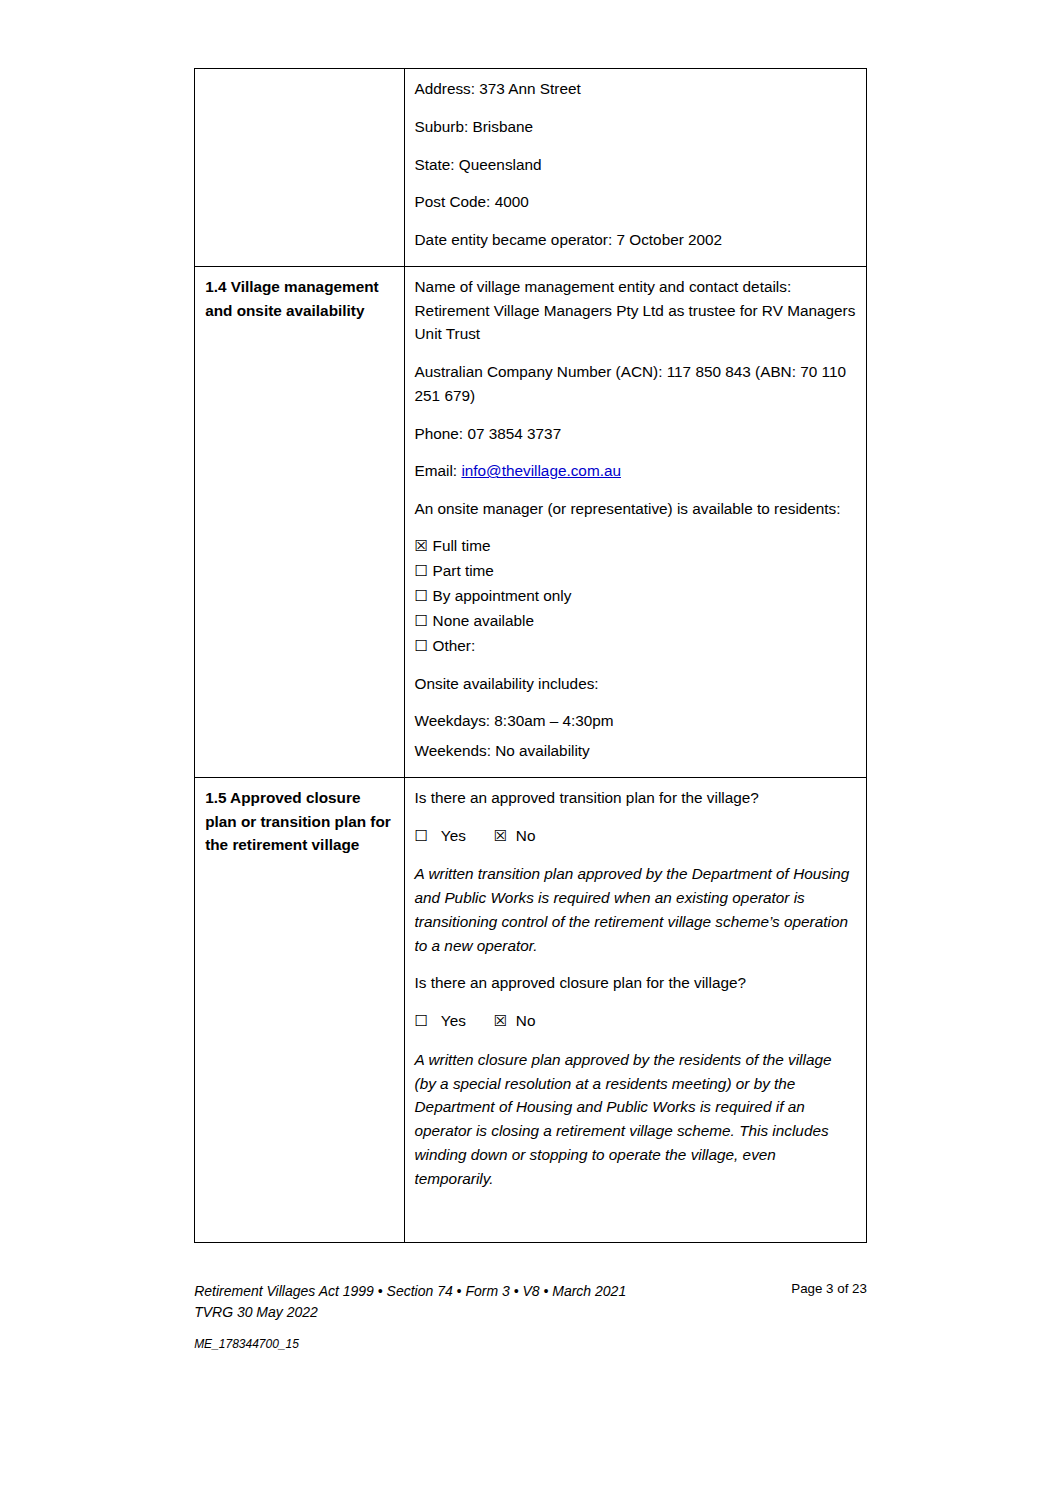| | Address: 373 Ann Street Suburb: Brisbane State: Queensland Post Code: 4000 Date entity became operator: 7 October 2002 |
| 1.4 Village management and onsite availability | Name of village management entity and contact details: Retirement Village Managers Pty Ltd as trustee for RV Managers Unit Trust Australian Company Number (ACN): 117 850 843 (ABN: 70 110 251 679) Phone: 07 3854 3737 Email: info@thevillage.com.au An onsite manager (or representative) is available to residents: ☒ Full time ☐ Part time ☐ By appointment only ☐ None available ☐ Other: Onsite availability includes: Weekdays: 8:30am – 4:30pm Weekends: No availability |
| 1.5 Approved closure plan or transition plan for the retirement village | Is there an approved transition plan for the village? ☐ Yes ☒ No A written transition plan approved by the Department of Housing and Public Works is required when an existing operator is transitioning control of the retirement village scheme’s operation to a new operator. Is there an approved closure plan for the village? ☐ Yes ☒ No A written closure plan approved by the residents of the village (by a special resolution at a residents meeting) or by the Department of Housing and Public Works is required if an operator is closing a retirement village scheme. This includes winding down or stopping to operate the village, even temporarily. |
Retirement Villages Act 1999 • Section 74 • Form 3 • V8 • March 2021
TVRG 30 May 2022
Page 3 of 23
ME_178344700_15